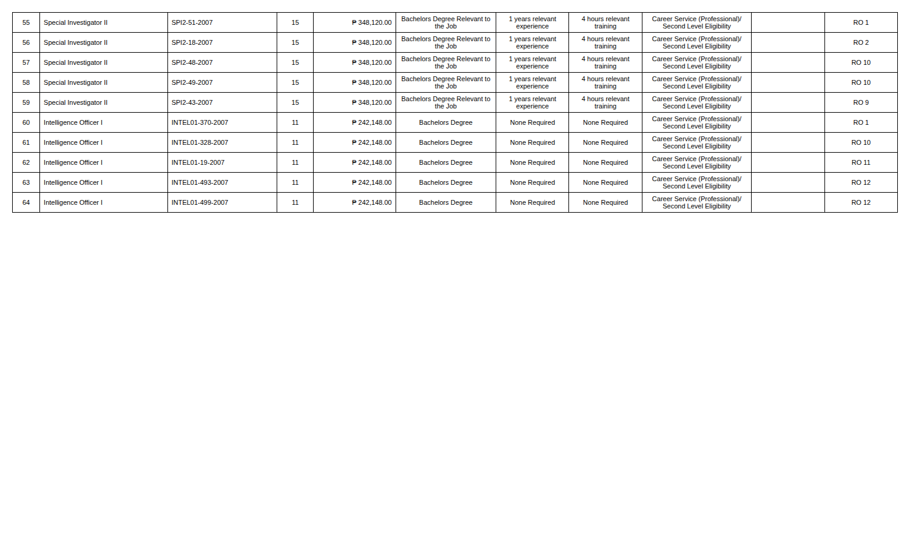| 55 | Special Investigator II | SPI2-51-2007 | 15 | ₱ 348,120.00 | Bachelors Degree Relevant to the Job | 1 years relevant experience | 4 hours relevant training | Career Service (Professional)/ Second Level Eligibility | | RO 1 |
| 56 | Special Investigator II | SPI2-18-2007 | 15 | ₱ 348,120.00 | Bachelors Degree Relevant to the Job | 1 years relevant experience | 4 hours relevant training | Career Service (Professional)/ Second Level Eligibility | | RO 2 |
| 57 | Special Investigator II | SPI2-48-2007 | 15 | ₱ 348,120.00 | Bachelors Degree Relevant to the Job | 1 years relevant experience | 4 hours relevant training | Career Service (Professional)/ Second Level Eligibility | | RO 10 |
| 58 | Special Investigator II | SPI2-49-2007 | 15 | ₱ 348,120.00 | Bachelors Degree Relevant to the Job | 1 years relevant experience | 4 hours relevant training | Career Service (Professional)/ Second Level Eligibility | | RO 10 |
| 59 | Special Investigator II | SPI2-43-2007 | 15 | ₱ 348,120.00 | Bachelors Degree Relevant to the Job | 1 years relevant experience | 4 hours relevant training | Career Service (Professional)/ Second Level Eligibility | | RO 9 |
| 60 | Intelligence Officer I | INTEL01-370-2007 | 11 | ₱ 242,148.00 | Bachelors Degree | None Required | None Required | Career Service (Professional)/ Second Level Eligibility | | RO 1 |
| 61 | Intelligence Officer I | INTEL01-328-2007 | 11 | ₱ 242,148.00 | Bachelors Degree | None Required | None Required | Career Service (Professional)/ Second Level Eligibility | | RO 10 |
| 62 | Intelligence Officer I | INTEL01-19-2007 | 11 | ₱ 242,148.00 | Bachelors Degree | None Required | None Required | Career Service (Professional)/ Second Level Eligibility | | RO 11 |
| 63 | Intelligence Officer I | INTEL01-493-2007 | 11 | ₱ 242,148.00 | Bachelors Degree | None Required | None Required | Career Service (Professional)/ Second Level Eligibility | | RO 12 |
| 64 | Intelligence Officer I | INTEL01-499-2007 | 11 | ₱ 242,148.00 | Bachelors Degree | None Required | None Required | Career Service (Professional)/ Second Level Eligibility | | RO 12 |